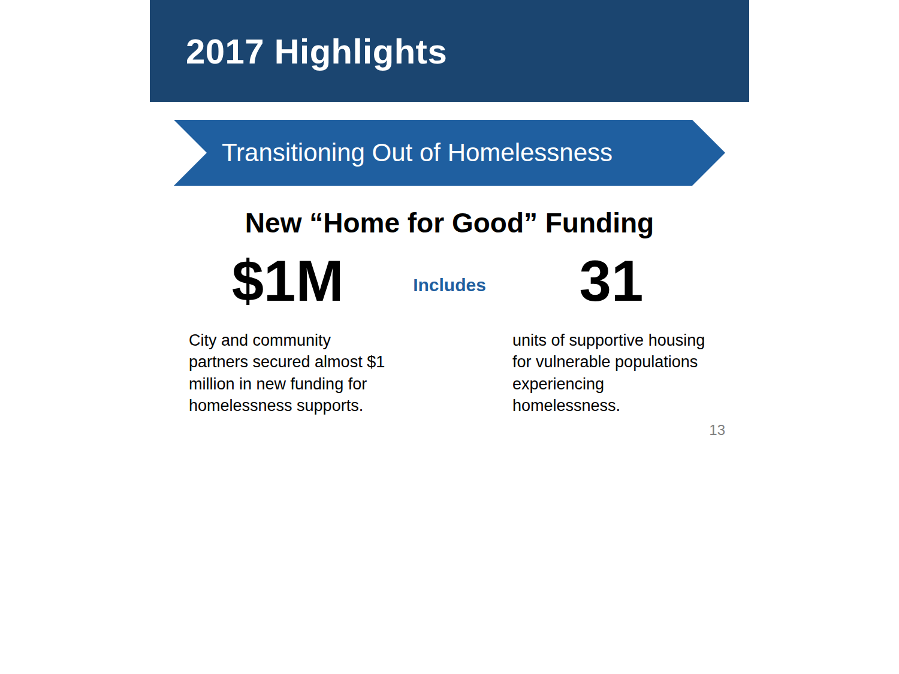2017 Highlights
Transitioning Out of Homelessness
New “Home for Good” Funding
$1M
City and community partners secured almost $1 million in new funding for homelessness supports.
Includes
31
units of supportive housing for vulnerable populations experiencing homelessness.
13